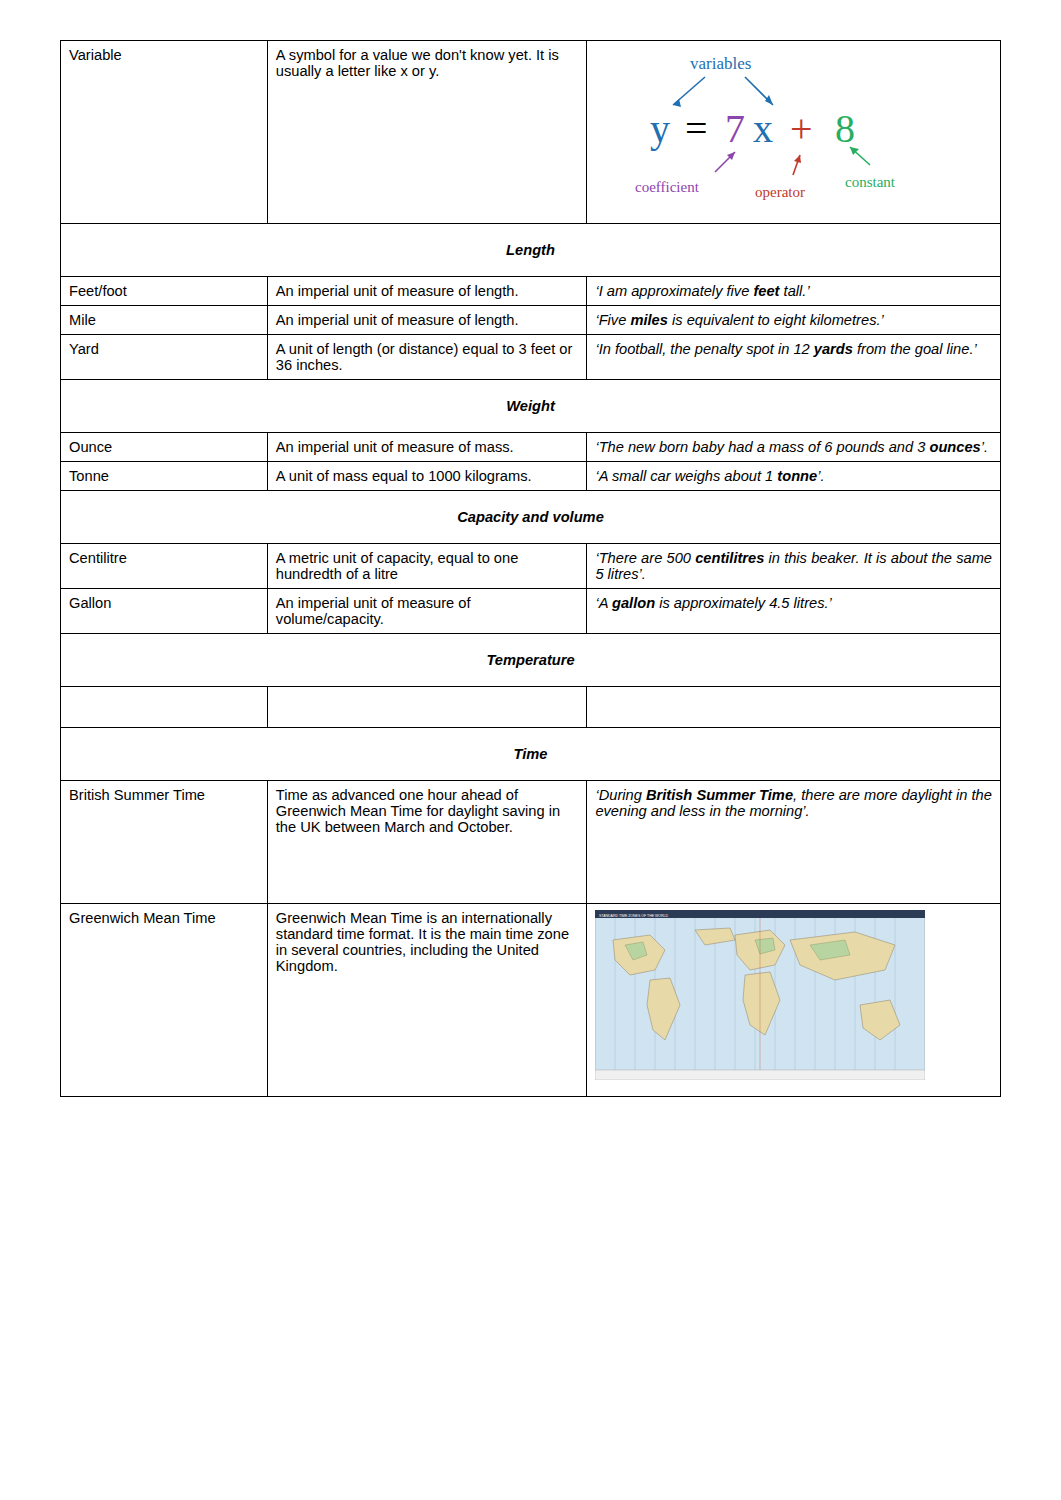| Variable | A symbol for a value we don't know yet. It is usually a letter like x or y. | variables y = 7 x + 8 coefficient operator constant |
| Length |
| Feet/foot | An imperial unit of measure of length. | ‘I am approximately five feet tall.’ |
| Mile | An imperial unit of measure of length. | ‘Five miles is equivalent to eight kilometres.’ |
| Yard | A unit of length (or distance) equal to 3 feet or 36 inches. | ‘In football, the penalty spot in 12 yards from the goal line.’ |
| Weight |
| Ounce | An imperial unit of measure of mass. | ‘The new born baby had a mass of 6 pounds and 3 ounces ’. |
| Tonne | A unit of mass equal to 1000 kilograms. | ‘A small car weighs about 1 tonne ’. |
| Capacity and volume |
| Centilitre | A metric unit of capacity, equal to one hundredth of a litre | ‘There are 500 centilitres in this beaker. It is about the same 5 litres’. |
| Gallon | An imperial unit of measure of volume/capacity. | ‘A gallon is approximately 4.5 litres.’ |
| Temperature |
| Time |
| British Summer Time | Time as advanced one hour ahead of Greenwich Mean Time for daylight saving in the UK between March and October. | ‘During British Summer Time , there are more daylight in the evening and less in the morning’. |
| Greenwich Mean Time | Greenwich Mean Time is an internationally standard time format. It is the main time zone in several countries, including the United Kingdom. | STANDARD TIME ZONES OF THE WORLD -11 -9 -7 -5 -3 -1 +1 +3 +5 +7 +9 +11 -12 -10 -8 |